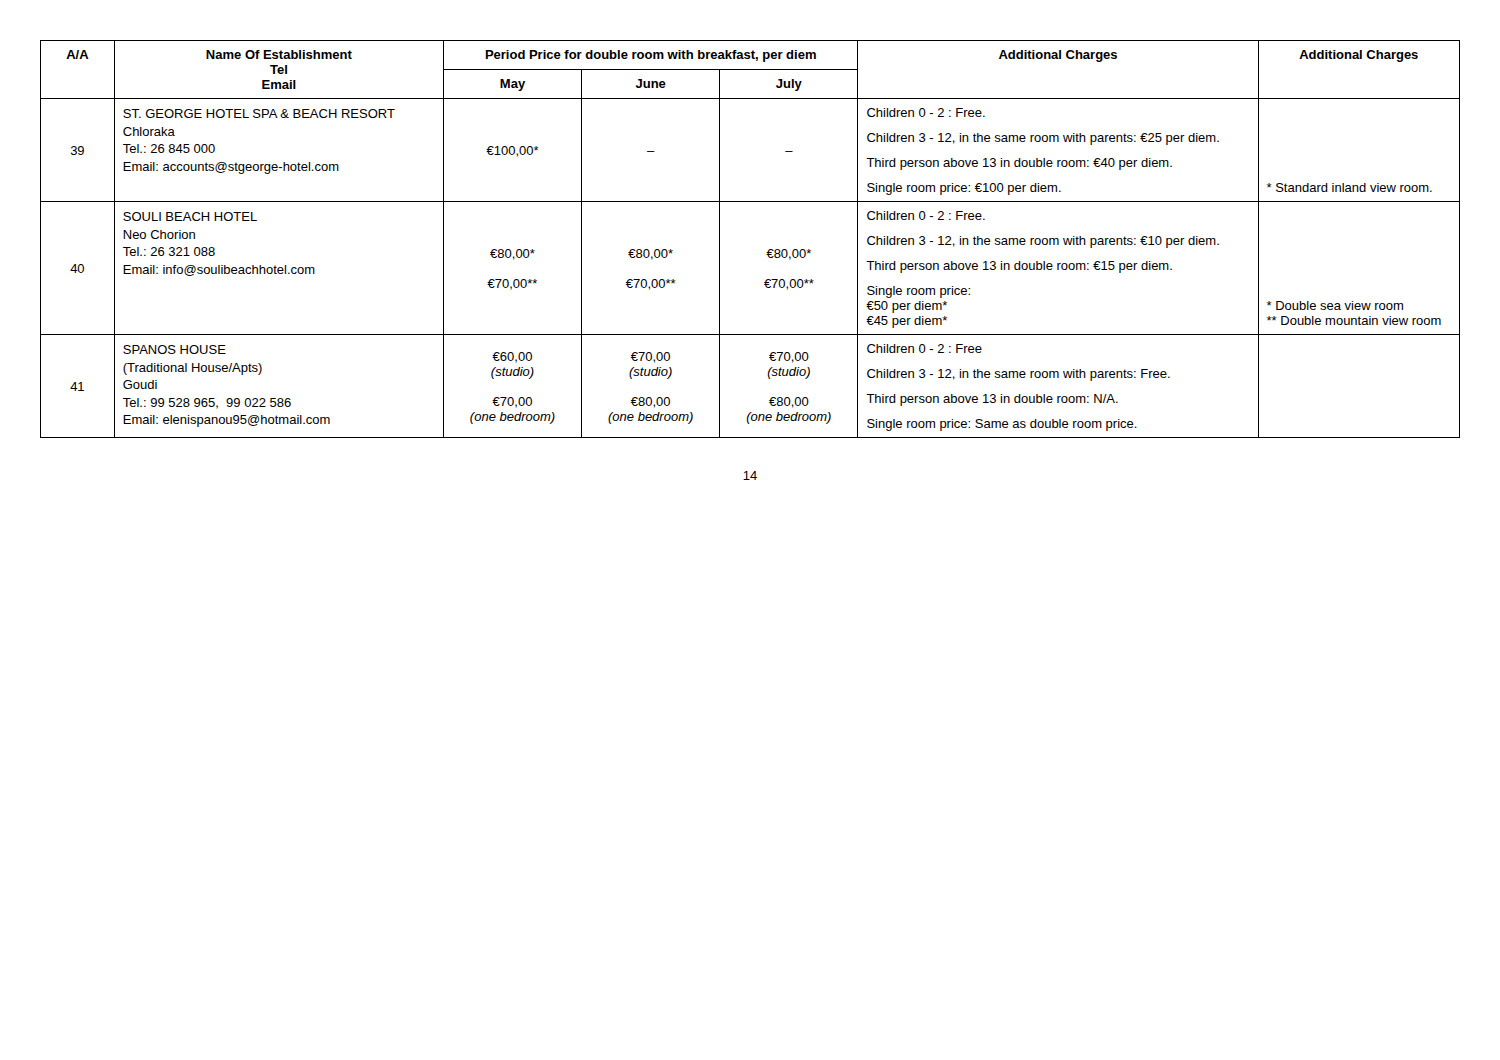| A/A | Name Of Establishment Tel Email | Period Price for double room with breakfast, per diem | Additional Charges | Additional Charges |
| --- | --- | --- | --- | --- |
| May | June | July |
| 39 | ST. GEORGE HOTEL SPA & BEACH RESORT Chloraka Tel.: 26 845 000 Email: accounts@stgeorge-hotel.com | €100,00* | – | – | Children 0 - 2 : Free. Children 3 - 12, in the same room with parents: €25 per diem. Third person above 13 in double room: €40 per diem. Single room price: €100 per diem. | * Standard inland view room. |
| 40 | SOULI BEACH HOTEL Neo Chorion Tel.: 26 321 088 Email: info@soulibeachhotel.com | €80,00* €70,00** | €80,00* €70,00** | €80,00* €70,00** | Children 0 - 2 : Free. Children 3 - 12, in the same room with parents: €10 per diem. Third person above 13 in double room: €15 per diem. Single room price: €50 per diem* €45 per diem* | * Double sea view room ** Double mountain view room |
| 41 | SPANOS HOUSE (Traditional House/Apts) Goudi Tel.: 99 528 965, 99 022 586 Email: elenispanou95@hotmail.com | €60,00 (studio) €70,00 (one bedroom) | €70,00 (studio) €80,00 (one bedroom) | €70,00 (studio) €80,00 (one bedroom) | Children 0 - 2 : Free Children 3 - 12, in the same room with parents: Free. Third person above 13 in double room: N/A. Single room price: Same as double room price. | |
14